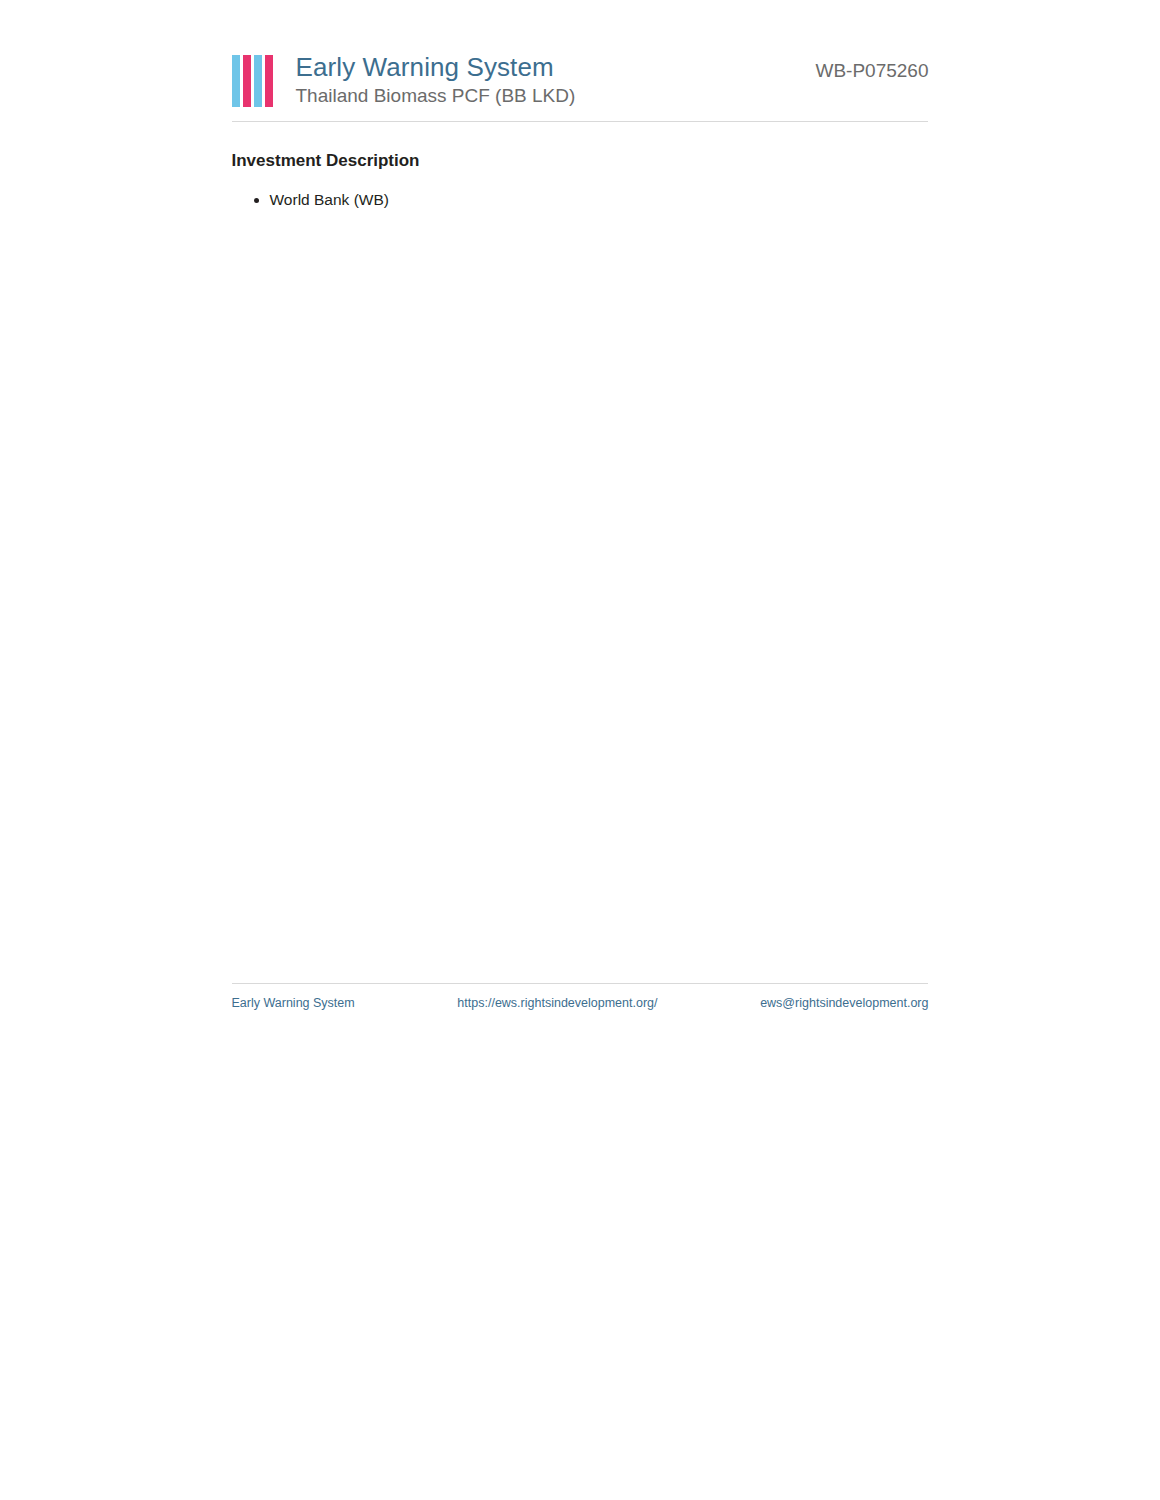Early Warning System
Thailand Biomass PCF (BB LKD)
WB-P075260
Investment Description
World Bank (WB)
Early Warning System https://ews.rightsindevelopment.org/ ews@rightsindevelopment.org